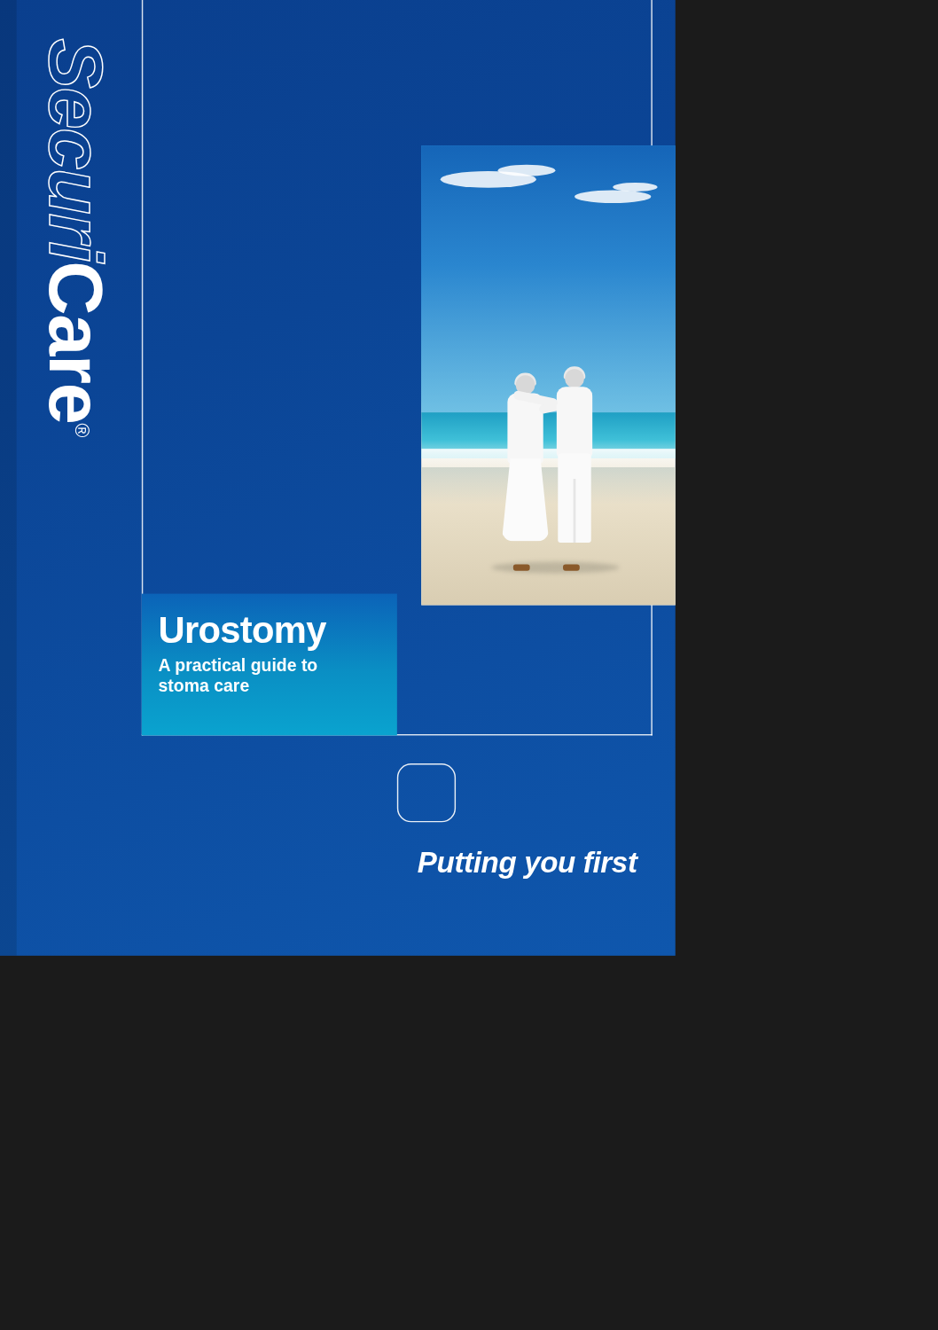Securi Care®
Urostomy
A practical guide to
stoma care
Putting you first